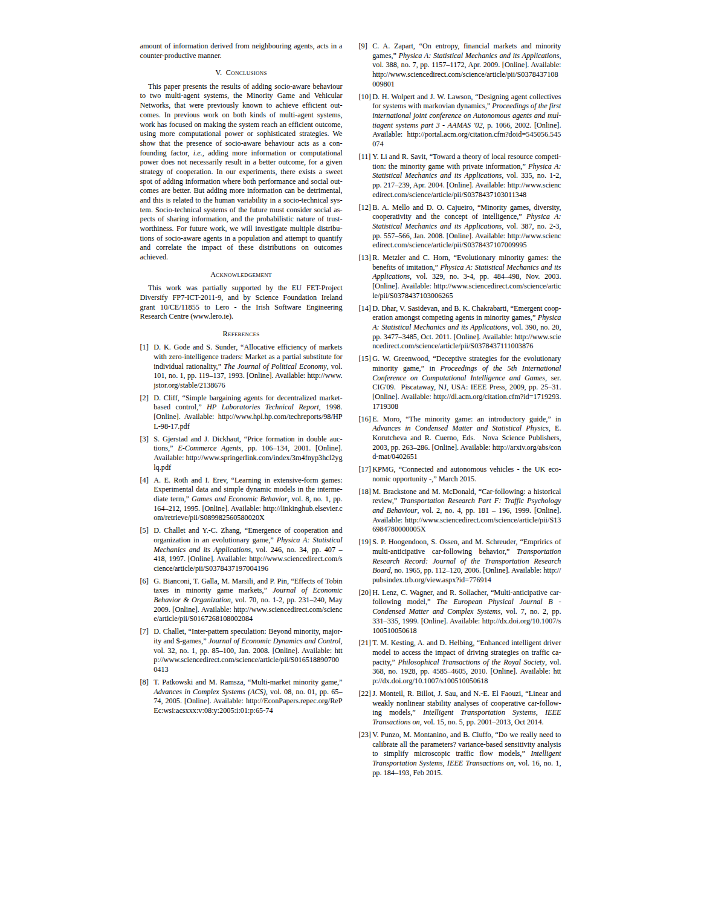amount of information derived from neighbouring agents, acts in a counter-productive manner.
V. Conclusions
This paper presents the results of adding socio-aware behaviour to two multi-agent systems, the Minority Game and Vehicular Networks, that were previously known to achieve efficient outcomes. In previous work on both kinds of multi-agent systems, work has focused on making the system reach an efficient outcome, using more computational power or sophisticated strategies. We show that the presence of socio-aware behaviour acts as a confounding factor, i.e., adding more information or computational power does not necessarily result in a better outcome, for a given strategy of cooperation. In our experiments, there exists a sweet spot of adding information where both performance and social outcomes are better. But adding more information can be detrimental, and this is related to the human variability in a socio-technical system. Socio-technical systems of the future must consider social aspects of sharing information, and the probabilistic nature of trustworthiness. For future work, we will investigate multiple distributions of socio-aware agents in a population and attempt to quantify and correlate the impact of these distributions on outcomes achieved.
Acknowledgement
This work was partially supported by the EU FET-Project Diversify FP7-ICT-2011-9, and by Science Foundation Ireland grant 10/CE/11855 to Lero - the Irish Software Engineering Research Centre (www.lero.ie).
References
[1] D. K. Gode and S. Sunder, “Allocative efficiency of markets with zero-intelligence traders: Market as a partial substitute for individual rationality,” The Journal of Political Economy, vol. 101, no. 1, pp. 119–137, 1993. [Online]. Available: http://www.jstor.org/stable/2138676
[2] D. Cliff, “Simple bargaining agents for decentralized market-based control,” HP Laboratories Technical Report, 1998. [Online]. Available: http://www.hpl.hp.com/techreports/98/HPL-98-17.pdf
[3] S. Gjerstad and J. Dickhaut, “Price formation in double auctions,” E-Commerce Agents, pp. 106–134, 2001. [Online]. Available: http://www.springerlink.com/index/3m4fnyp3hcl2yglq.pdf
[4] A. E. Roth and I. Erev, “Learning in extensive-form games: Experimental data and simple dynamic models in the intermediate term,” Games and Economic Behavior, vol. 8, no. 1, pp. 164–212, 1995. [Online]. Available: http://linkinghub.elsevier.com/retrieve/pii/S089982560580020X
[5] D. Challet and Y.-C. Zhang, “Emergence of cooperation and organization in an evolutionary game,” Physica A: Statistical Mechanics and its Applications, vol. 246, no. 34, pp. 407 – 418, 1997. [Online]. Available: http://www.sciencedirect.com/science/article/pii/S0378437197004196
[6] G. Bianconi, T. Galla, M. Marsili, and P. Pin, “Effects of Tobin taxes in minority game markets,” Journal of Economic Behavior & Organization, vol. 70, no. 1-2, pp. 231–240, May 2009. [Online]. Available: http://www.sciencedirect.com/science/article/pii/S0167268108002084
[7] D. Challet, “Inter-pattern speculation: Beyond minority, majority and $-games,” Journal of Economic Dynamics and Control, vol. 32, no. 1, pp. 85–100, Jan. 2008. [Online]. Available: http://www.sciencedirect.com/science/article/pii/S0165188907000413
[8] T. Patkowski and M. Ramsza, “Multi-market minority game,” Advances in Complex Systems (ACS), vol. 08, no. 01, pp. 65–74, 2005. [Online]. Available: http://EconPapers.repec.org/RePEc:wsi:acsxxx:v:08:y:2005:i:01:p:65-74
[9] C. A. Zapart, “On entropy, financial markets and minority games,” Physica A: Statistical Mechanics and its Applications, vol. 388, no. 7, pp. 1157–1172, Apr. 2009. [Online]. Available: http://www.sciencedirect.com/science/article/pii/S0378437108009801
[10] D. H. Wolpert and J. W. Lawson, “Designing agent collectives for systems with markovian dynamics,” Proceedings of the first international joint conference on Autonomous agents and multiagent systems part 3 - AAMAS '02, p. 1066, 2002. [Online]. Available: http://portal.acm.org/citation.cfm?doid=545056.545074
[11] Y. Li and R. Savit, “Toward a theory of local resource competition: the minority game with private information,” Physica A: Statistical Mechanics and its Applications, vol. 335, no. 1-2, pp. 217–239, Apr. 2004. [Online]. Available: http://www.sciencedirect.com/science/article/pii/S0378437103011348
[12] B. A. Mello and D. O. Cajueiro, “Minority games, diversity, cooperativity and the concept of intelligence,” Physica A: Statistical Mechanics and its Applications, vol. 387, no. 2-3, pp. 557–566, Jan. 2008. [Online]. Available: http://www.sciencedirect.com/science/article/pii/S0378437107009995
[13] R. Metzler and C. Horn, “Evolutionary minority games: the benefits of imitation,” Physica A: Statistical Mechanics and its Applications, vol. 329, no. 3-4, pp. 484–498, Nov. 2003. [Online]. Available: http://www.sciencedirect.com/science/article/pii/S0378437103006265
[14] D. Dhar, V. Sasidevan, and B. K. Chakrabarti, “Emergent cooperation amongst competing agents in minority games,” Physica A: Statistical Mechanics and its Applications, vol. 390, no. 20, pp. 3477–3485, Oct. 2011. [Online]. Available: http://www.sciencedirect.com/science/article/pii/S0378437111003876
[15] G. W. Greenwood, “Deceptive strategies for the evolutionary minority game,” in Proceedings of the 5th International Conference on Computational Intelligence and Games, ser. CIG'09. Piscataway, NJ, USA: IEEE Press, 2009, pp. 25–31. [Online]. Available: http://dl.acm.org/citation.cfm?id=1719293.1719308
[16] E. Moro, “The minority game: an introductory guide,” in Advances in Condensed Matter and Statistical Physics, E. Korutcheva and R. Cuerno, Eds. Nova Science Publishers, 2003, pp. 263–286. [Online]. Available: http://arxiv.org/abs/cond-mat/0402651
[17] KPMG, “Connected and autonomous vehicles - the UK economic opportunity -,” March 2015.
[18] M. Brackstone and M. McDonald, “Car-following: a historical review,” Transportation Research Part F: Traffic Psychology and Behaviour, vol. 2, no. 4, pp. 181 – 196, 1999. [Online]. Available: http://www.sciencedirect.com/science/article/pii/S136984780000005X
[19] S. P. Hoogendoon, S. Ossen, and M. Schreuder, “Emprirics of multi-anticipative car-following behavior,” Transportation Research Record: Journal of the Transportation Research Board, no. 1965, pp. 112–120, 2006. [Online]. Available: http://pubsindex.trb.org/view.aspx?id=776914
[20] H. Lenz, C. Wagner, and R. Sollacher, “Multi-anticipative car-following model,” The European Physical Journal B - Condensed Matter and Complex Systems, vol. 7, no. 2, pp. 331–335, 1999. [Online]. Available: http://dx.doi.org/10.1007/s100510050618
[21] T. M. Kesting, A. and D. Helbing, “Enhanced intelligent driver model to access the impact of driving strategies on traffic capacity,” Philosophical Transactions of the Royal Society, vol. 368, no. 1928, pp. 4585–4605, 2010. [Online]. Available: http://dx.doi.org/10.1007/s100510050618
[22] J. Monteil, R. Billot, J. Sau, and N.-E. El Faouzi, “Linear and weakly nonlinear stability analyses of cooperative car-following models,” Intelligent Transportation Systems, IEEE Transactions on, vol. 15, no. 5, pp. 2001–2013, Oct 2014.
[23] V. Punzo, M. Montanino, and B. Ciuffo, “Do we really need to calibrate all the parameters? variance-based sensitivity analysis to simplify microscopic traffic flow models,” Intelligent Transportation Systems, IEEE Transactions on, vol. 16, no. 1, pp. 184–193, Feb 2015.